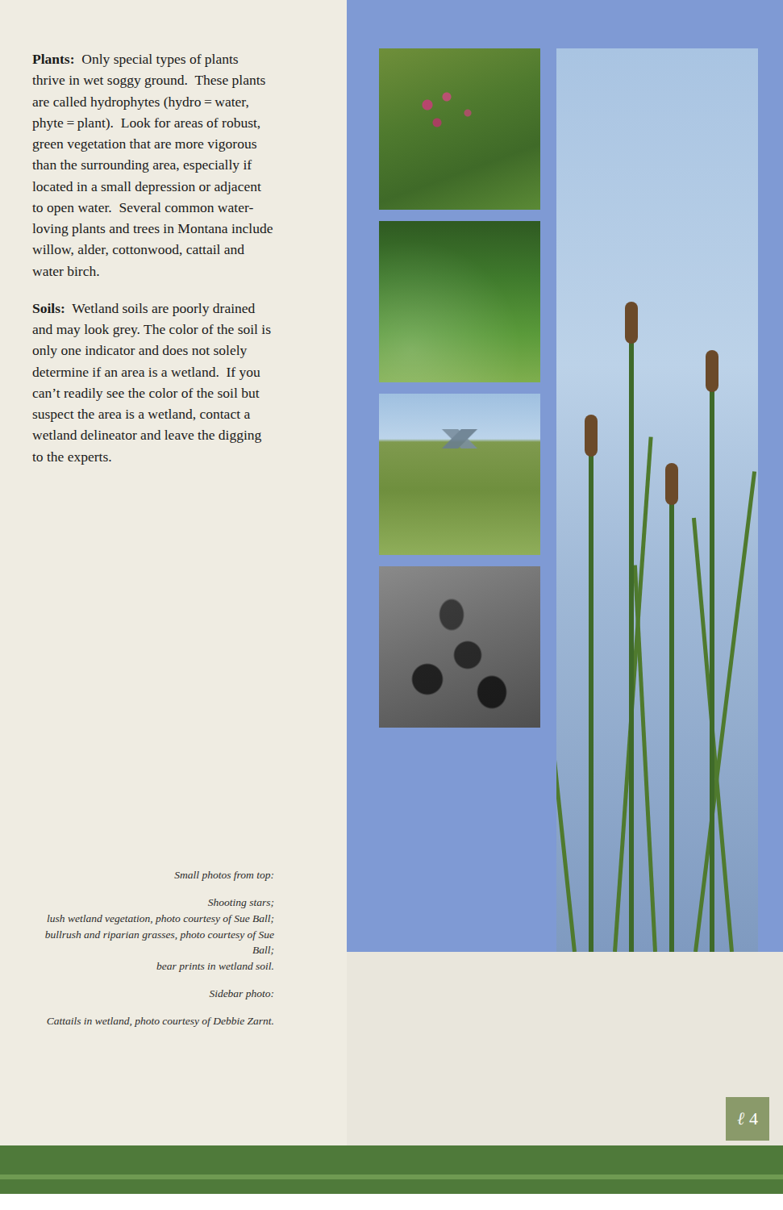Plants: Only special types of plants thrive in wet soggy ground. These plants are called hydrophytes (hydro = water, phyte = plant). Look for areas of robust, green vegetation that are more vigorous than the surrounding area, especially if located in a small depression or adjacent to open water. Several common water-loving plants and trees in Montana include willow, alder, cottonwood, cattail and water birch.
Soils: Wetland soils are poorly drained and may look grey. The color of the soil is only one indicator and does not solely determine if an area is a wetland. If you can’t readily see the color of the soil but suspect the area is a wetland, contact a wetland delineator and leave the digging to the experts.
Small photos from top:
Shooting stars;
lush wetland vegetation, photo courtesy of Sue Ball;
bullrush and riparian grasses, photo courtesy of Sue Ball;
bear prints in wetland soil.
Sidebar photo:
Cattails in wetland, photo courtesy of Debbie Zarnt.
ℓ4